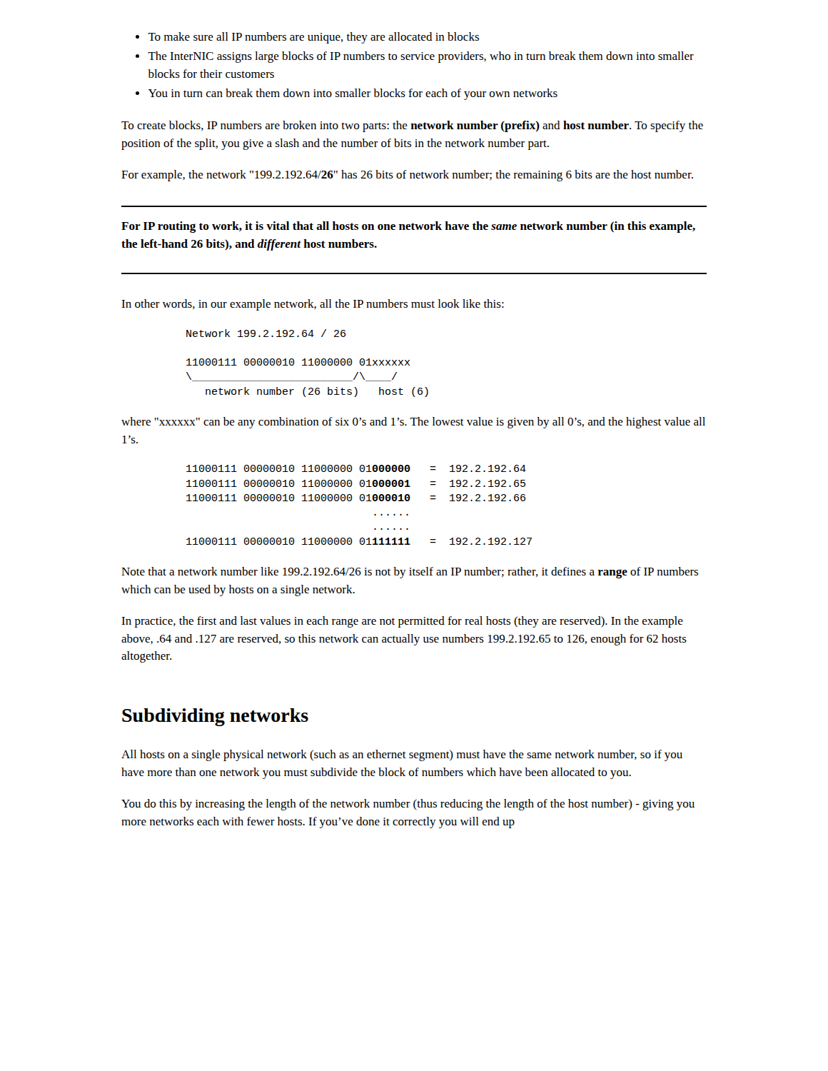To make sure all IP numbers are unique, they are allocated in blocks
The InterNIC assigns large blocks of IP numbers to service providers, who in turn break them down into smaller blocks for their customers
You in turn can break them down into smaller blocks for each of your own networks
To create blocks, IP numbers are broken into two parts: the network number (prefix) and host number. To specify the position of the split, you give a slash and the number of bits in the network number part.
For example, the network "199.2.192.64/26" has 26 bits of network number; the remaining 6 bits are the host number.
For IP routing to work, it is vital that all hosts on one network have the same network number (in this example, the left-hand 26 bits), and different host numbers.
In other words, in our example network, all the IP numbers must look like this:
Network 199.2.192.64 / 26

11000111 00000010 11000000 01xxxxxx
\_________________________/\____/
   network number (26 bits)   host (6)
where "xxxxxx" can be any combination of six 0’s and 1’s. The lowest value is given by all 0’s, and the highest value all 1’s.
11000111 00000010 11000000 01000000   =  192.2.192.64
11000111 00000010 11000000 01000001   =  192.2.192.65
11000111 00000010 11000000 01000010   =  192.2.192.66
                             ......
                             ......
11000111 00000010 11000000 01111111   =  192.2.192.127
Note that a network number like 199.2.192.64/26 is not by itself an IP number; rather, it defines a range of IP numbers which can be used by hosts on a single network.
In practice, the first and last values in each range are not permitted for real hosts (they are reserved). In the example above, .64 and .127 are reserved, so this network can actually use numbers 199.2.192.65 to 126, enough for 62 hosts altogether.
Subdividing networks
All hosts on a single physical network (such as an ethernet segment) must have the same network number, so if you have more than one network you must subdivide the block of numbers which have been allocated to you.
You do this by increasing the length of the network number (thus reducing the length of the host number) - giving you more networks each with fewer hosts. If you’ve done it correctly you will end up